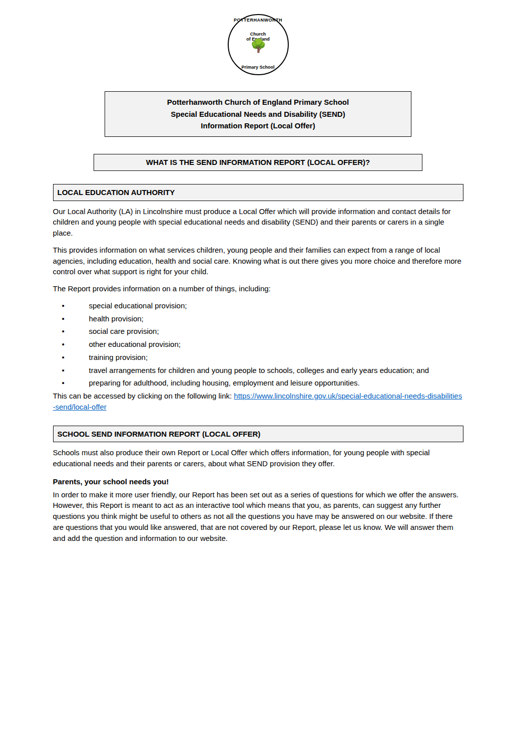POTTERHANWORTH
Church
of England
🌳
Primary School
Potterhanworth Church of England Primary School
Special Educational Needs and Disability (SEND)
Information Report (Local Offer)
WHAT IS THE SEND INFORMATION REPORT (LOCAL OFFER)?
LOCAL EDUCATION AUTHORITY
Our Local Authority (LA) in Lincolnshire must produce a Local Offer which will provide information and contact details for children and young people with special educational needs and disability (SEND) and their parents or carers in a single place.
This provides information on what services children, young people and their families can expect from a range of local agencies, including education, health and social care. Knowing what is out there gives you more choice and therefore more control over what support is right for your child.
The Report provides information on a number of things, including:
special educational provision;
health provision;
social care provision;
other educational provision;
training provision;
travel arrangements for children and young people to schools, colleges and early years education; and
preparing for adulthood, including housing, employment and leisure opportunities.
This can be accessed by clicking on the following link: https://www.lincolnshire.gov.uk/special-educational-needs-disabilities-send/local-offer
SCHOOL SEND INFORMATION REPORT (LOCAL OFFER)
Schools must also produce their own Report or Local Offer which offers information, for young people with special educational needs and their parents or carers, about what SEND provision they offer.
Parents, your school needs you!
In order to make it more user friendly, our Report has been set out as a series of questions for which we offer the answers. However, this Report is meant to act as an interactive tool which means that you, as parents, can suggest any further questions you think might be useful to others as not all the questions you have may be answered on our website. If there are questions that you would like answered, that are not covered by our Report, please let us know. We will answer them and add the question and information to our website.